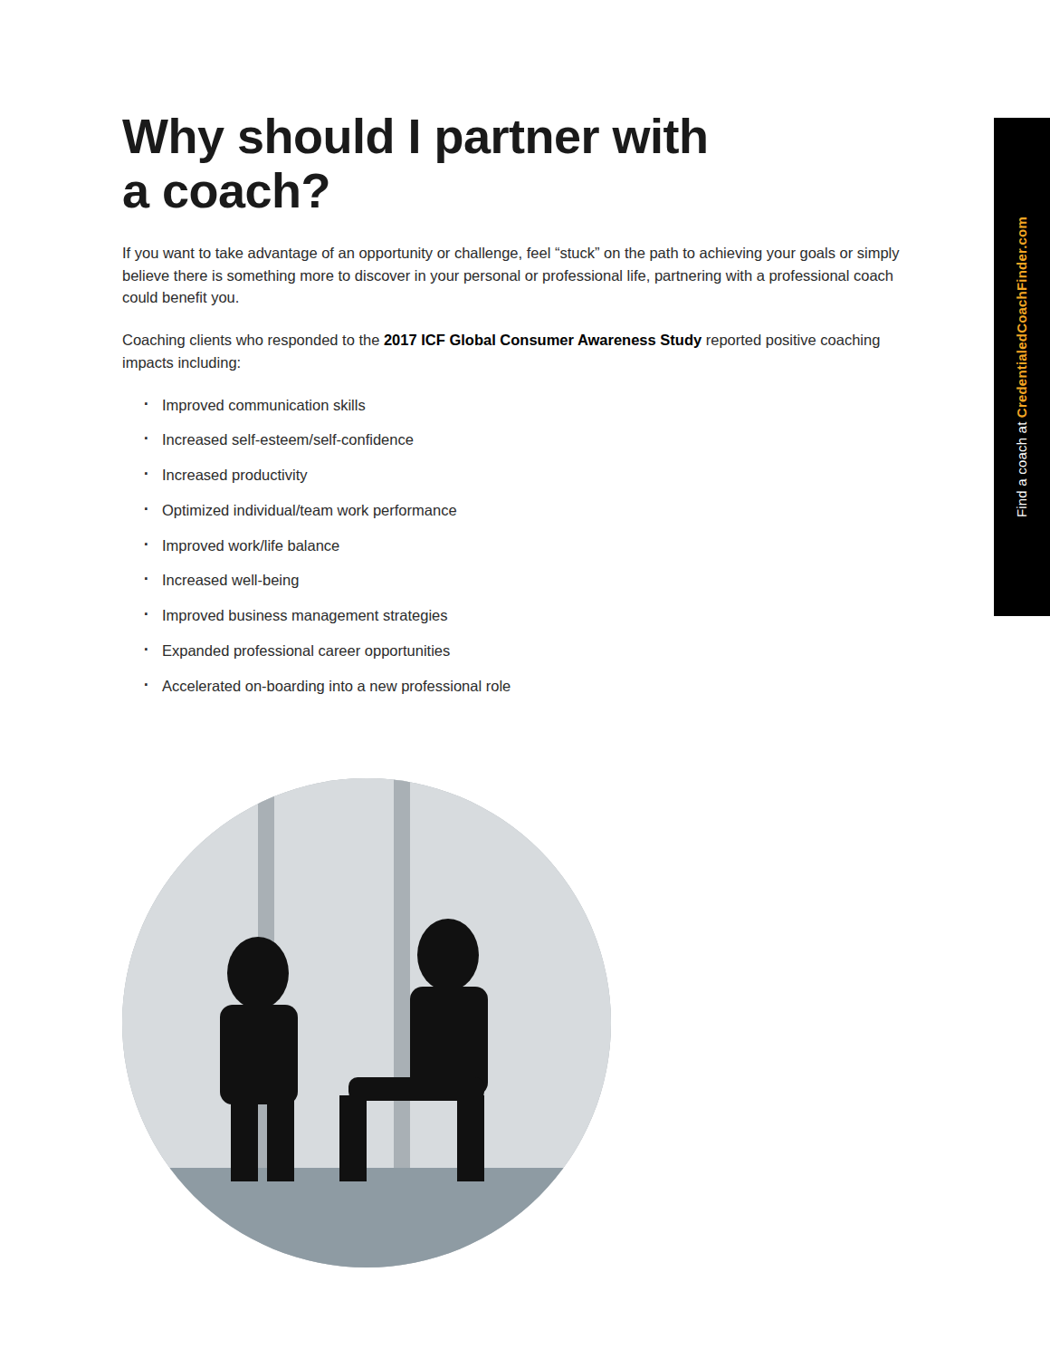Find a coach at CredentialedCoachFinder.com
Why should I partner with
a coach?
If you want to take advantage of an opportunity or challenge, feel “stuck” on the path to achieving your goals or simply believe there is something more to discover in your personal or professional life, partnering with a professional coach could benefit you.
Coaching clients who responded to the 2017 ICF Global Consumer Awareness Study reported positive coaching impacts including:
Improved communication skills
Increased self-esteem/self-confidence
Increased productivity
Optimized individual/team work performance
Improved work/life balance
Increased well-being
Improved business management strategies
Expanded professional career opportunities
Accelerated on-boarding into a new professional role